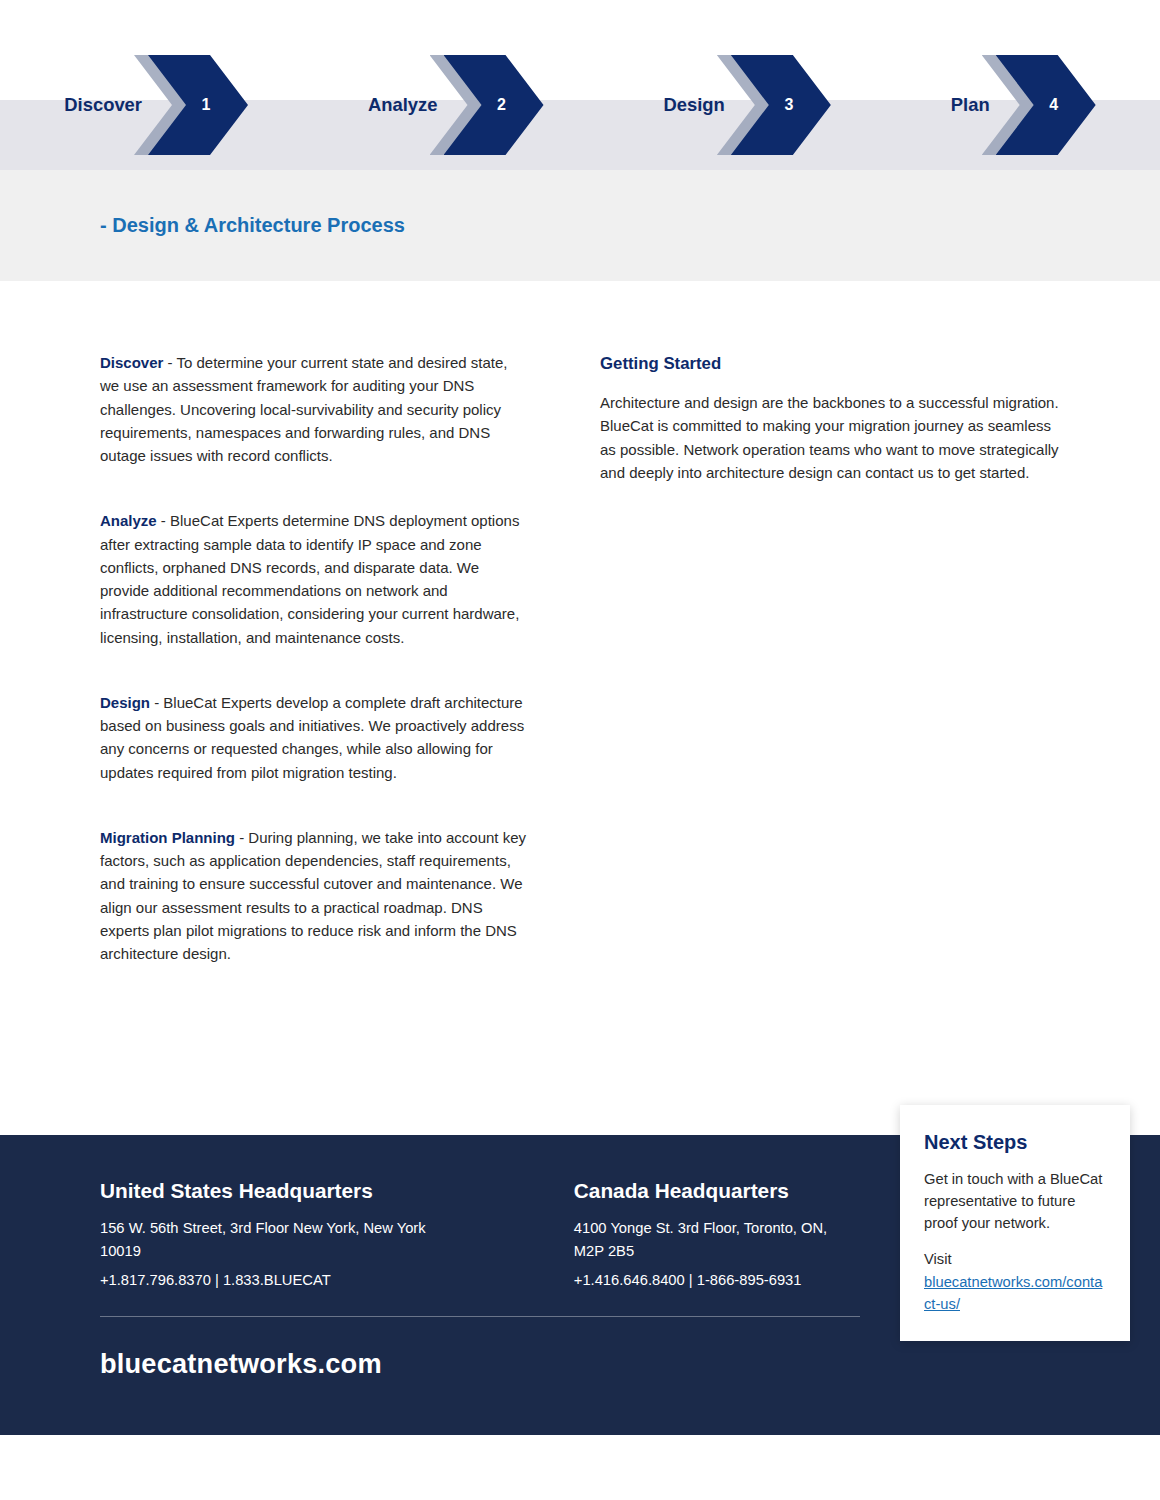Discover
1
Analyze
2
Design
3
Plan
4
- Design & Architecture Process
Discover - To determine your current state and desired state, we use an assessment framework for auditing your DNS challenges. Uncovering local-survivability and security policy requirements, namespaces and forwarding rules, and DNS outage issues with record conflicts.
Analyze - BlueCat Experts determine DNS deployment options after extracting sample data to identify IP space and zone conflicts, orphaned DNS records, and disparate data. We provide additional recommendations on network and infrastructure consolidation, considering your current hardware, licensing, installation, and maintenance costs.
Design - BlueCat Experts develop a complete draft architecture based on business goals and initiatives. We proactively address any concerns or requested changes, while also allowing for updates required from pilot migration testing.
Migration Planning - During planning, we take into account key factors, such as application dependencies, staff requirements, and training to ensure successful cutover and maintenance. We align our assessment results to a practical roadmap. DNS experts plan pilot migrations to reduce risk and inform the DNS architecture design.
Getting Started
Architecture and design are the backbones to a successful migration. BlueCat is committed to making your migration journey as seamless as possible. Network operation teams who want to move strategically and deeply into architecture design can contact us to get started.
Next Steps
Get in touch with a BlueCat representative to future proof your network.
Visit bluecatnetworks.com/contact-us/
United States Headquarters
156 W. 56th Street, 3rd Floor New York, New York 10019
+1.817.796.8370 | 1.833.BLUECAT
Canada Headquarters
4100 Yonge St. 3rd Floor, Toronto, ON, M2P 2B5
+1.416.646.8400 | 1-866-895-6931
bluecatnetworks.com